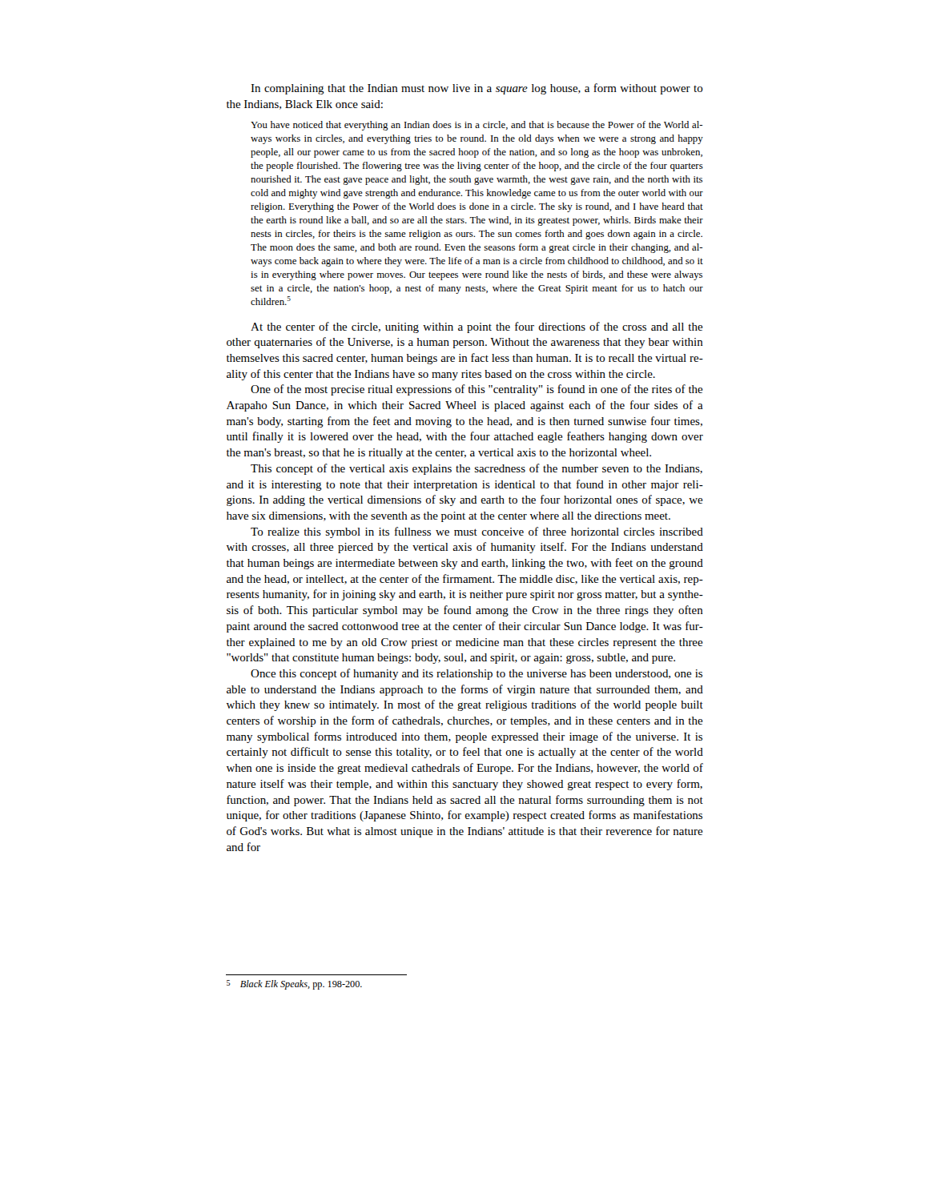In complaining that the Indian must now live in a square log house, a form without power to the Indians, Black Elk once said:
You have noticed that everything an Indian does is in a circle, and that is because the Power of the World always works in circles, and everything tries to be round. In the old days when we were a strong and happy people, all our power came to us from the sacred hoop of the nation, and so long as the hoop was unbroken, the people flourished. The flowering tree was the living center of the hoop, and the circle of the four quarters nourished it. The east gave peace and light, the south gave warmth, the west gave rain, and the north with its cold and mighty wind gave strength and endurance. This knowledge came to us from the outer world with our religion. Everything the Power of the World does is done in a circle. The sky is round, and I have heard that the earth is round like a ball, and so are all the stars. The wind, in its greatest power, whirls. Birds make their nests in circles, for theirs is the same religion as ours. The sun comes forth and goes down again in a circle. The moon does the same, and both are round. Even the seasons form a great circle in their changing, and always come back again to where they were. The life of a man is a circle from childhood to childhood, and so it is in everything where power moves. Our teepees were round like the nests of birds, and these were always set in a circle, the nation's hoop, a nest of many nests, where the Great Spirit meant for us to hatch our children.5
At the center of the circle, uniting within a point the four directions of the cross and all the other quaternaries of the Universe, is a human person. Without the awareness that they bear within themselves this sacred center, human beings are in fact less than human. It is to recall the virtual reality of this center that the Indians have so many rites based on the cross within the circle.
One of the most precise ritual expressions of this "centrality" is found in one of the rites of the Arapaho Sun Dance, in which their Sacred Wheel is placed against each of the four sides of a man's body, starting from the feet and moving to the head, and is then turned sunwise four times, until finally it is lowered over the head, with the four attached eagle feathers hanging down over the man's breast, so that he is ritually at the center, a vertical axis to the horizontal wheel.
This concept of the vertical axis explains the sacredness of the number seven to the Indians, and it is interesting to note that their interpretation is identical to that found in other major religions. In adding the vertical dimensions of sky and earth to the four horizontal ones of space, we have six dimensions, with the seventh as the point at the center where all the directions meet.
To realize this symbol in its fullness we must conceive of three horizontal circles inscribed with crosses, all three pierced by the vertical axis of humanity itself. For the Indians understand that human beings are intermediate between sky and earth, linking the two, with feet on the ground and the head, or intellect, at the center of the firmament. The middle disc, like the vertical axis, represents humanity, for in joining sky and earth, it is neither pure spirit nor gross matter, but a synthesis of both. This particular symbol may be found among the Crow in the three rings they often paint around the sacred cottonwood tree at the center of their circular Sun Dance lodge. It was further explained to me by an old Crow priest or medicine man that these circles represent the three "worlds" that constitute human beings: body, soul, and spirit, or again: gross, subtle, and pure.
Once this concept of humanity and its relationship to the universe has been understood, one is able to understand the Indians approach to the forms of virgin nature that surrounded them, and which they knew so intimately. In most of the great religious traditions of the world people built centers of worship in the form of cathedrals, churches, or temples, and in these centers and in the many symbolical forms introduced into them, people expressed their image of the universe. It is certainly not difficult to sense this totality, or to feel that one is actually at the center of the world when one is inside the great medieval cathedrals of Europe. For the Indians, however, the world of nature itself was their temple, and within this sanctuary they showed great respect to every form, function, and power. That the Indians held as sacred all the natural forms surrounding them is not unique, for other traditions (Japanese Shinto, for example) respect created forms as manifestations of God's works. But what is almost unique in the Indians' attitude is that their reverence for nature and for
5 Black Elk Speaks, pp. 198-200.